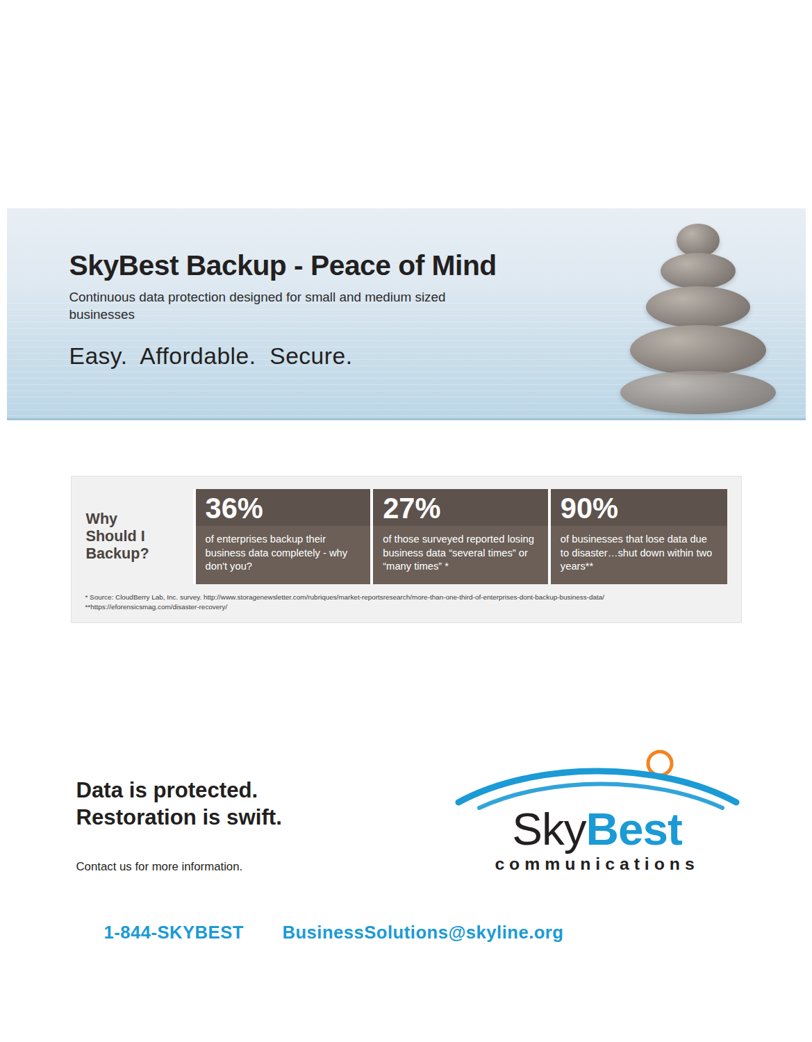SkyBest Backup - Peace of Mind
Continuous data protection designed for small and medium sized businesses
Easy. Affordable. Secure.
| Why Should I Backup? | 36% of enterprises backup their business data completely - why don't you? | 27% of those surveyed reported losing business data “several times” or “many times” * | 90% of businesses that lose data due to disaster…shut down within two years** |
* Source: CloudBerry Lab, Inc. survey. http://www.storagenewsletter.com/rubriques/market-reportsresearch/more-than-one-third-of-enterprises-dont-backup-business-data/
**https://eforensicsmag.com/disaster-recovery/
Data is protected.
Restoration is swift.
Contact us for more information.
Sky Best
communications
1-844-SKYBEST BusinessSolutions@skyline.org